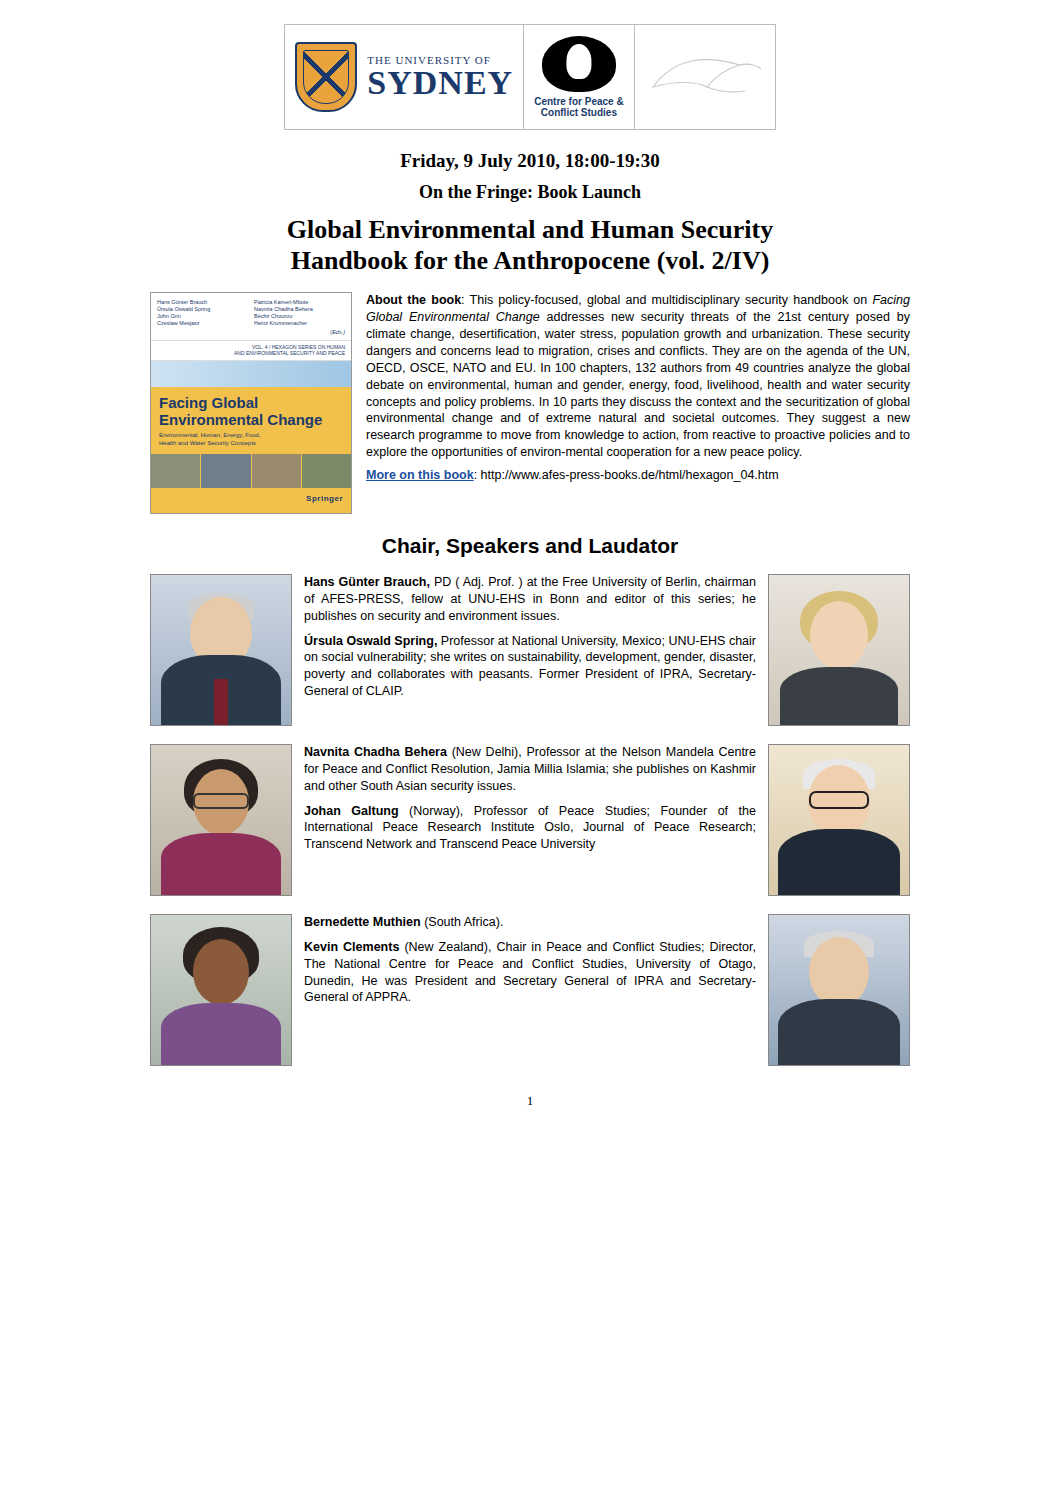THE UNIVERSITY OF SYDNEY
Centre for Peace &
Conflict Studies
Friday, 9 July 2010, 18:00-19:30
On the Fringe: Book Launch
Global Environmental and Human Security
Handbook for the Anthropocene (vol. 2/IV)
Hans Günter Brauch
Úrsula Oswald Spring
John Grin
Czeslaw Mesjasz
Patricia Kameri-Mbote
Navnita Chadha Behera
Béchir Chourou
Heinz Krummenacher
(Eds.)
VOL. 4 / HEXAGON SERIES ON HUMAN
AND ENVIRONMENTAL SECURITY AND PEACE
Facing Global
Environmental Change
Environmental, Human, Energy, Food,
Health and Water Security Concepts
Springer
About the book: This policy-focused, global and multidisciplinary security handbook on Facing Global Environmental Change addresses new security threats of the 21st century posed by climate change, desertification, water stress, population growth and urbanization. These security dangers and concerns lead to migration, crises and conflicts. They are on the agenda of the UN, OECD, OSCE, NATO and EU. In 100 chapters, 132 authors from 49 countries analyze the global debate on environmental, human and gender, energy, food, livelihood, health and water security concepts and policy problems. In 10 parts they discuss the context and the securitization of global environmental change and of extreme natural and societal outcomes. They suggest a new research programme to move from knowledge to action, from reactive to proactive policies and to explore the opportunities of environ-mental cooperation for a new peace policy.
More on this book: http://www.afes-press-books.de/html/hexagon_04.htm
Chair, Speakers and Laudator
Hans Günter Brauch, PD ( Adj. Prof. ) at the Free University of Berlin, chairman of AFES-PRESS, fellow at UNU-EHS in Bonn and editor of this series; he publishes on security and environment issues.
Úrsula Oswald Spring, Professor at National University, Mexico; UNU-EHS chair on social vulnerability; she writes on sustainability, development, gender, disaster, poverty and collaborates with peasants. Former President of IPRA, Secretary-General of CLAIP.
Navnita Chadha Behera (New Delhi), Professor at the Nelson Mandela Centre for Peace and Conflict Resolution, Jamia Millia Islamia; she publishes on Kashmir and other South Asian security issues.
Johan Galtung (Norway), Professor of Peace Studies; Founder of the International Peace Research Institute Oslo, Journal of Peace Research; Transcend Network and Transcend Peace University
Bernedette Muthien (South Africa).
Kevin Clements (New Zealand), Chair in Peace and Conflict Studies; Director, The National Centre for Peace and Conflict Studies, University of Otago, Dunedin, He was President and Secretary General of IPRA and Secretary-General of APPRA.
1